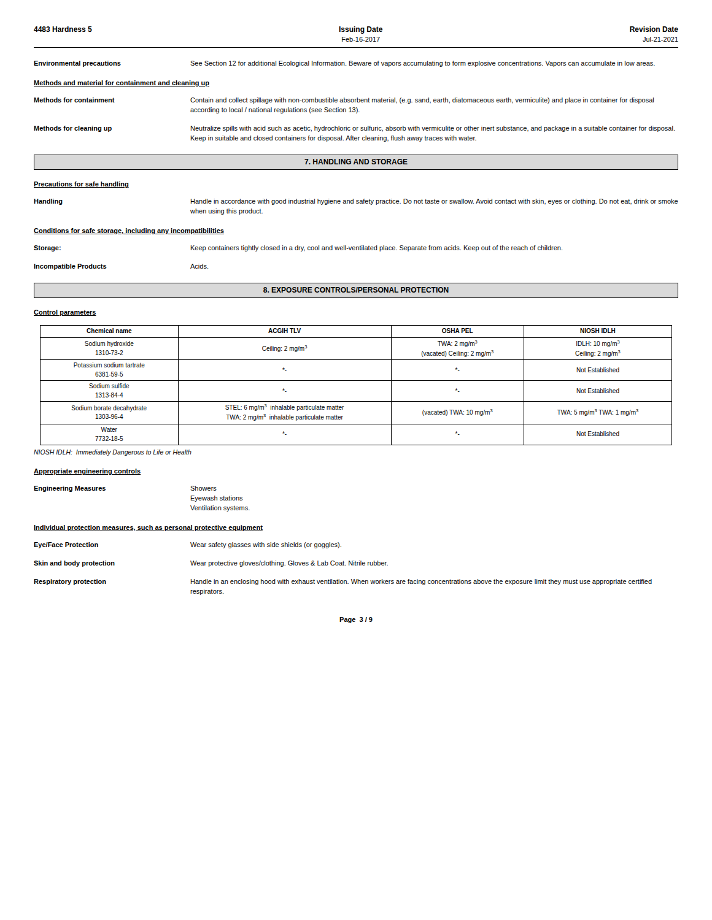4483 Hardness 5
Issuing Date
Feb-16-2017
Revision Date
Jul-21-2021
Environmental precautions
See Section 12 for additional Ecological Information. Beware of vapors accumulating to form explosive concentrations. Vapors can accumulate in low areas.
Methods and material for containment and cleaning up
Methods for containment
Contain and collect spillage with non-combustible absorbent material, (e.g. sand, earth, diatomaceous earth, vermiculite) and place in container for disposal according to local / national regulations (see Section 13).
Methods for cleaning up
Neutralize spills with acid such as acetic, hydrochloric or sulfuric, absorb with vermiculite or other inert substance, and package in a suitable container for disposal. Keep in suitable and closed containers for disposal. After cleaning, flush away traces with water.
7. HANDLING AND STORAGE
Precautions for safe handling
Handling
Handle in accordance with good industrial hygiene and safety practice. Do not taste or swallow. Avoid contact with skin, eyes or clothing. Do not eat, drink or smoke when using this product.
Conditions for safe storage, including any incompatibilities
Storage:
Keep containers tightly closed in a dry, cool and well-ventilated place. Separate from acids. Keep out of the reach of children.
Incompatible Products
Acids.
8. EXPOSURE CONTROLS/PERSONAL PROTECTION
Control parameters
| Chemical name | ACGIH TLV | OSHA PEL | NIOSH IDLH |
| --- | --- | --- | --- |
| Sodium hydroxide 1310-73-2 | Ceiling: 2 mg/m 3 | TWA: 2 mg/m 3 (vacated) Ceiling: 2 mg/m 3 | IDLH: 10 mg/m 3 Ceiling: 2 mg/m 3 |
| Potassium sodium tartrate 6381-59-5 | *- | *- | Not Established |
| Sodium sulfide 1313-84-4 | *- | *- | Not Established |
| Sodium borate decahydrate 1303-96-4 | STEL: 6 mg/m 3 inhalable particulate matter TWA: 2 mg/m 3 inhalable particulate matter | (vacated) TWA: 10 mg/m 3 | TWA: 5 mg/m 3 TWA: 1 mg/m 3 |
| Water 7732-18-5 | *- | *- | Not Established |
NIOSH IDLH: Immediately Dangerous to Life or Health
Appropriate engineering controls
Engineering Measures
Showers
Eyewash stations
Ventilation systems.
Individual protection measures, such as personal protective equipment
Eye/Face Protection
Wear safety glasses with side shields (or goggles).
Skin and body protection
Wear protective gloves/clothing. Gloves & Lab Coat. Nitrile rubber.
Respiratory protection
Handle in an enclosing hood with exhaust ventilation. When workers are facing concentrations above the exposure limit they must use appropriate certified respirators.
Page 3 / 9